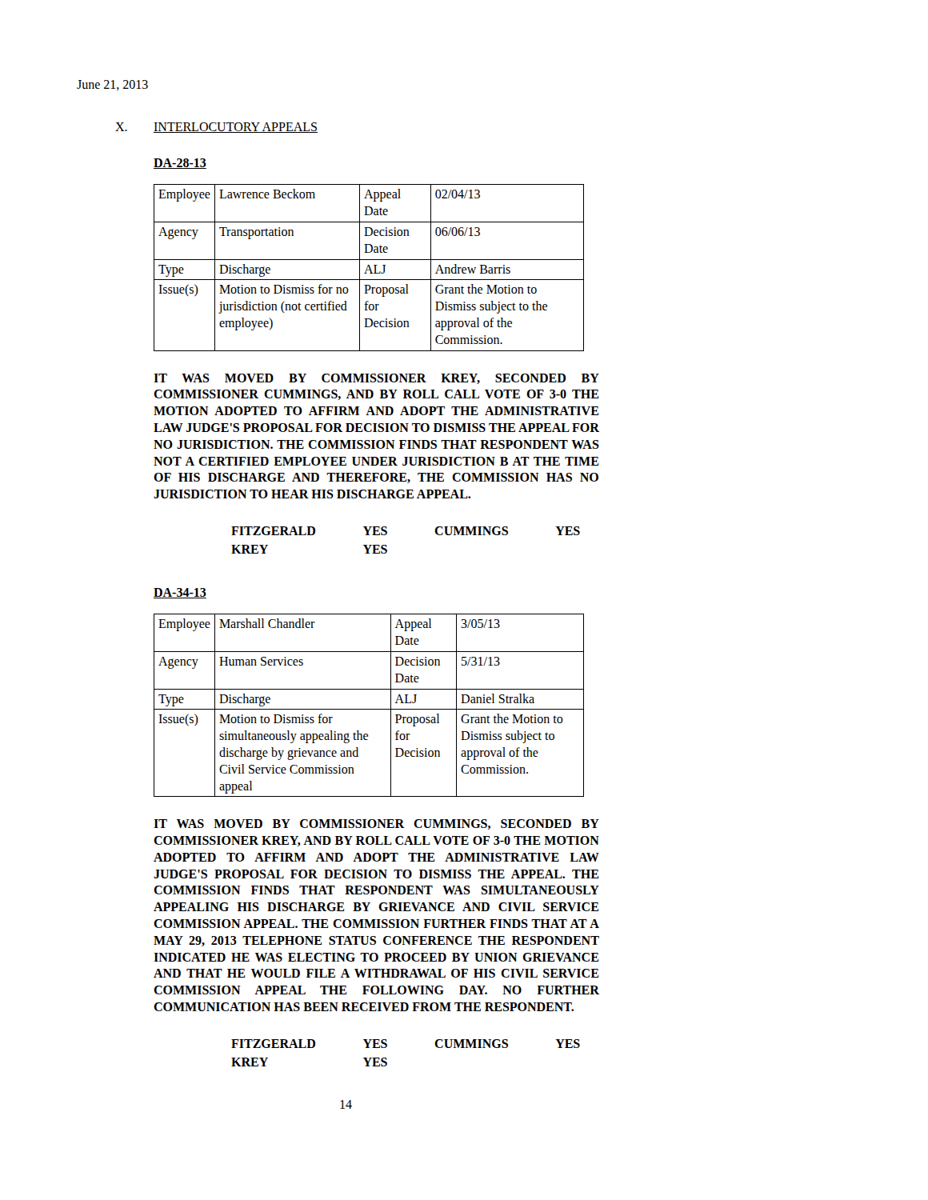June 21, 2013
X. INTERLOCUTORY APPEALS
DA-28-13
| Employee | Lawrence Beckom | Appeal Date | 02/04/13 |
| Agency | Transportation | Decision Date | 06/06/13 |
| Type | Discharge | ALJ | Andrew Barris |
| Issue(s) | Motion to Dismiss for no jurisdiction (not certified employee) | Proposal for Decision | Grant the Motion to Dismiss subject to the approval of the Commission. |
It was moved by Commissioner Krey, seconded by Commissioner Cummings, and by roll call vote of 3-0 the motion adopted to affirm and adopt the Administrative Law Judge's Proposal for Decision to dismiss the appeal for no jurisdiction. The Commission finds that Respondent was not a certified employee under Jurisdiction B at the time of his discharge and therefore, the Commission has no jurisdiction to hear his discharge appeal.
| FITZGERALD | YES | CUMMINGS | YES |
| KREY | YES | | |
DA-34-13
| Employee | Marshall Chandler | Appeal Date | 3/05/13 |
| Agency | Human Services | Decision Date | 5/31/13 |
| Type | Discharge | ALJ | Daniel Stralka |
| Issue(s) | Motion to Dismiss for simultaneously appealing the discharge by grievance and Civil Service Commission appeal | Proposal for Decision | Grant the Motion to Dismiss subject to approval of the Commission. |
It was moved by Commissioner Cummings, seconded by Commissioner Krey, and by roll call vote of 3-0 the motion adopted to affirm and adopt the Administrative Law Judge's Proposal for Decision to dismiss the appeal. The Commission finds that Respondent was simultaneously appealing his discharge by grievance and Civil Service Commission appeal. The Commission further finds that at a May 29, 2013 telephone status conference the Respondent indicated he was electing to proceed by union grievance and that he would file a withdrawal of his Civil Service Commission appeal the following day. No further communication has been received from the Respondent.
| FITZGERALD | YES | CUMMINGS | YES |
| KREY | YES | | |
14